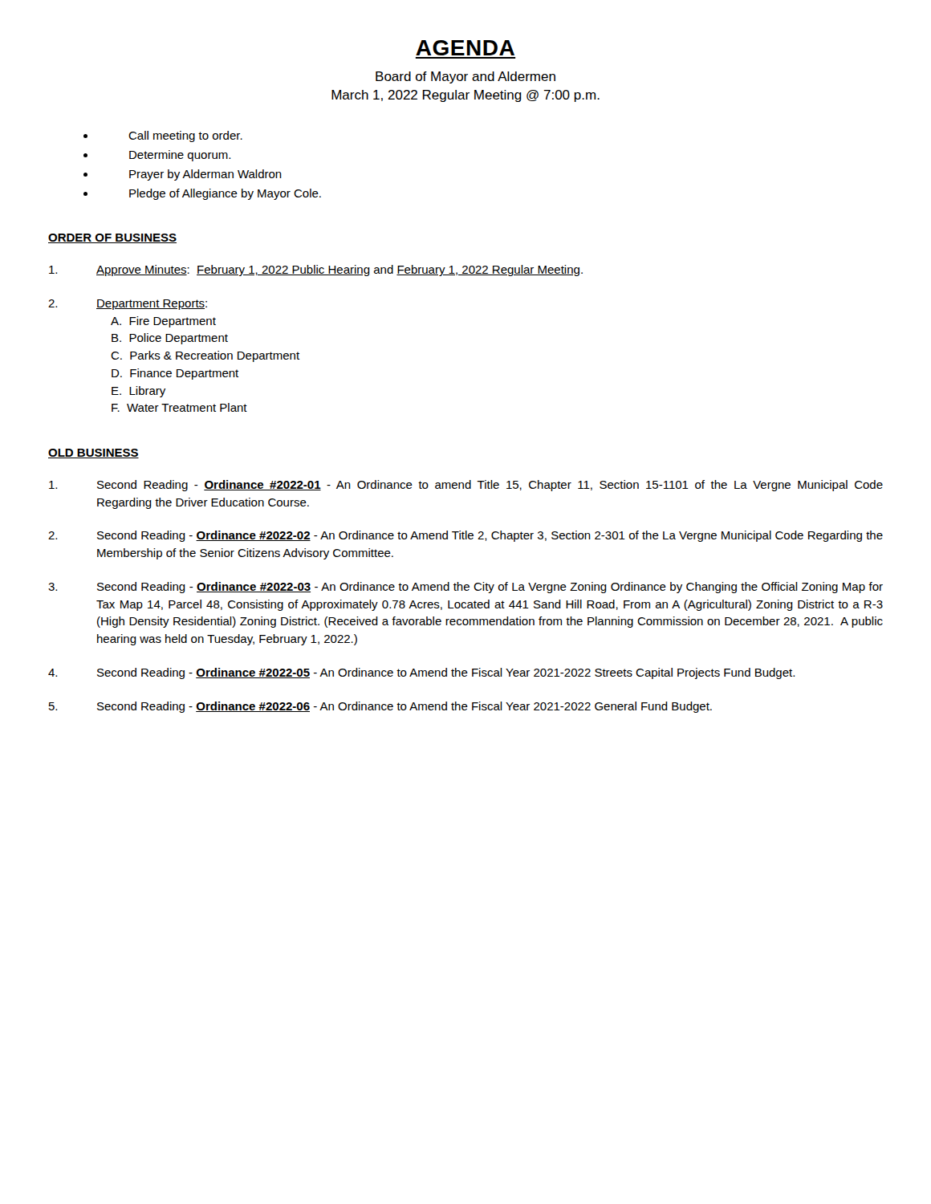AGENDA
Board of Mayor and Aldermen
March 1, 2022 Regular Meeting @ 7:00 p.m.
Call meeting to order.
Determine quorum.
Prayer by Alderman Waldron
Pledge of Allegiance by Mayor Cole.
ORDER OF BUSINESS
Approve Minutes: February 1, 2022 Public Hearing and February 1, 2022 Regular Meeting.
Department Reports:
A. Fire Department
B. Police Department
C. Parks & Recreation Department
D. Finance Department
E. Library
F. Water Treatment Plant
OLD BUSINESS
Second Reading - Ordinance #2022-01 - An Ordinance to amend Title 15, Chapter 11, Section 15-1101 of the La Vergne Municipal Code Regarding the Driver Education Course.
Second Reading - Ordinance #2022-02 - An Ordinance to Amend Title 2, Chapter 3, Section 2-301 of the La Vergne Municipal Code Regarding the Membership of the Senior Citizens Advisory Committee.
Second Reading - Ordinance #2022-03 - An Ordinance to Amend the City of La Vergne Zoning Ordinance by Changing the Official Zoning Map for Tax Map 14, Parcel 48, Consisting of Approximately 0.78 Acres, Located at 441 Sand Hill Road, From an A (Agricultural) Zoning District to a R-3 (High Density Residential) Zoning District. (Received a favorable recommendation from the Planning Commission on December 28, 2021. A public hearing was held on Tuesday, February 1, 2022.)
Second Reading - Ordinance #2022-05 - An Ordinance to Amend the Fiscal Year 2021-2022 Streets Capital Projects Fund Budget.
Second Reading - Ordinance #2022-06 - An Ordinance to Amend the Fiscal Year 2021-2022 General Fund Budget.